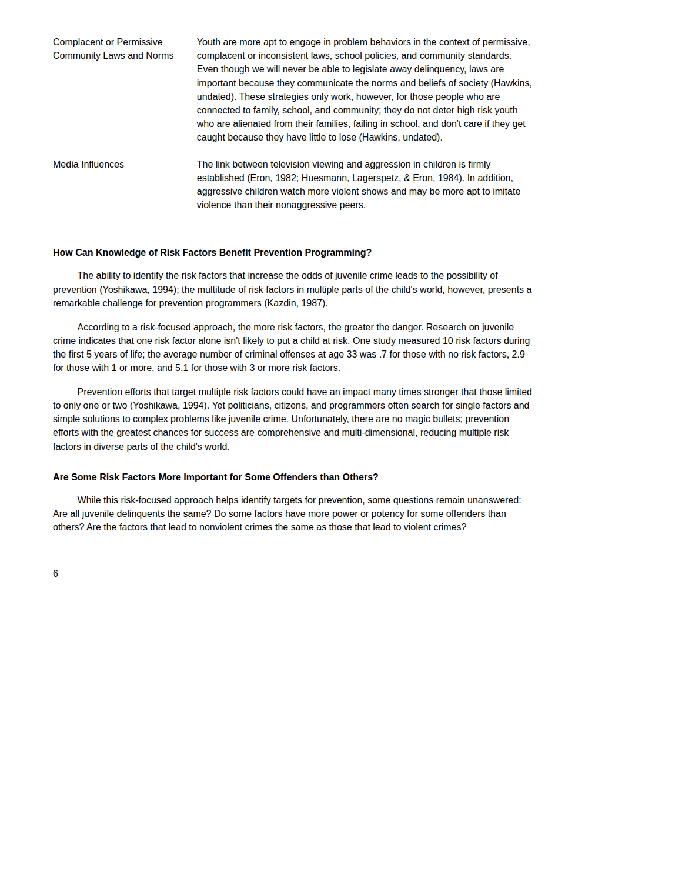| Complacent or Permissive Community Laws and Norms | Youth are more apt to engage in problem behaviors in the context of permissive, complacent or inconsistent laws, school policies, and community standards. Even though we will never be able to legislate away delinquency, laws are important because they communicate the norms and beliefs of society (Hawkins, undated). These strategies only work, however, for those people who are connected to family, school, and community; they do not deter high risk youth who are alienated from their families, failing in school, and don't care if they get caught because they have little to lose (Hawkins, undated). |
| Media Influences | The link between television viewing and aggression in children is firmly established (Eron, 1982; Huesmann, Lagerspetz, & Eron, 1984). In addition, aggressive children watch more violent shows and may be more apt to imitate violence than their nonaggressive peers. |
How Can Knowledge of Risk Factors Benefit Prevention Programming?
The ability to identify the risk factors that increase the odds of juvenile crime leads to the possibility of prevention (Yoshikawa, 1994); the multitude of risk factors in multiple parts of the child's world, however, presents a remarkable challenge for prevention programmers (Kazdin, 1987).
According to a risk-focused approach, the more risk factors, the greater the danger. Research on juvenile crime indicates that one risk factor alone isn't likely to put a child at risk. One study measured 10 risk factors during the first 5 years of life; the average number of criminal offenses at age 33 was .7 for those with no risk factors, 2.9 for those with 1 or more, and 5.1 for those with 3 or more risk factors.
Prevention efforts that target multiple risk factors could have an impact many times stronger that those limited to only one or two (Yoshikawa, 1994). Yet politicians, citizens, and programmers often search for single factors and simple solutions to complex problems like juvenile crime. Unfortunately, there are no magic bullets; prevention efforts with the greatest chances for success are comprehensive and multi-dimensional, reducing multiple risk factors in diverse parts of the child's world.
Are Some Risk Factors More Important for Some Offenders than Others?
While this risk-focused approach helps identify targets for prevention, some questions remain unanswered: Are all juvenile delinquents the same? Do some factors have more power or potency for some offenders than others? Are the factors that lead to nonviolent crimes the same as those that lead to violent crimes?
6